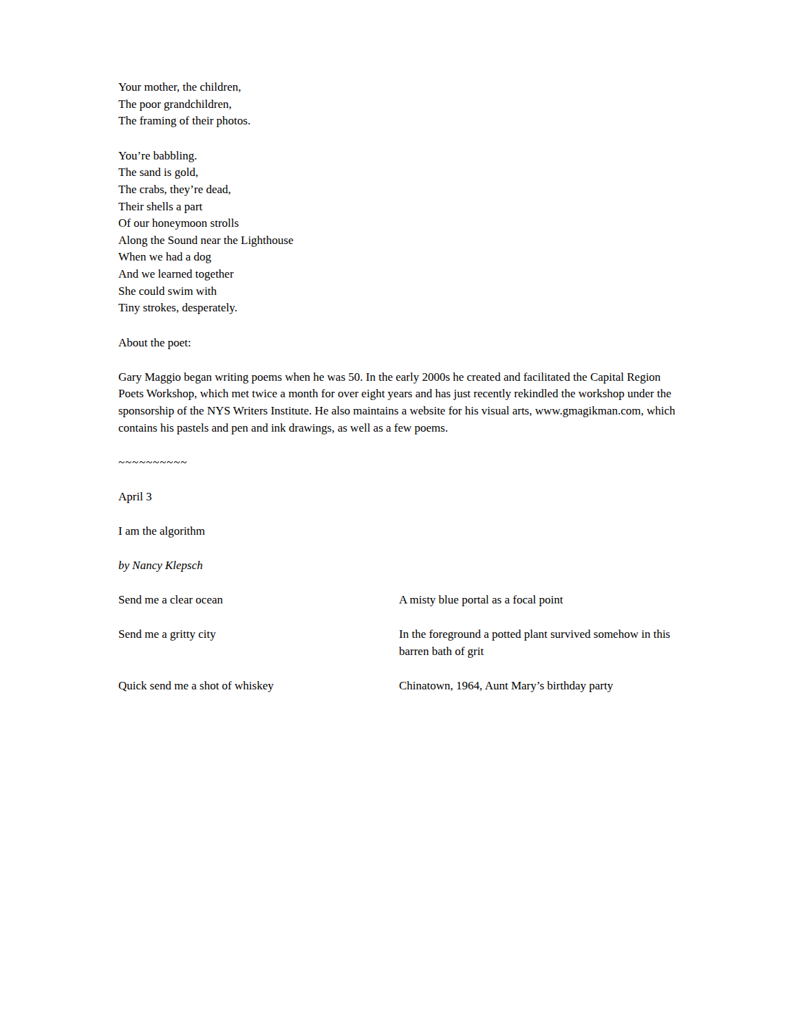Your mother, the children,
The poor grandchildren,
The framing of their photos.
You’re babbling.
The sand is gold,
The crabs, they’re dead,
Their shells a part
Of our honeymoon strolls
Along the Sound near the Lighthouse
When we had a dog
And we learned together
She could swim with
Tiny strokes, desperately.
About the poet:
Gary Maggio began writing poems when he was 50. In the early 2000s he created and facilitated the Capital Region Poets Workshop, which met twice a month for over eight years and has just recently rekindled the workshop under the sponsorship of the NYS Writers Institute. He also maintains a website for his visual arts, www.gmagikman.com, which contains his pastels and pen and ink drawings, as well as a few poems.
~~~~~~~~~~
April 3
I am the algorithm
by Nancy Klepsch
| Send me a clear ocean | A misty blue portal as a focal point |
| Send me a gritty city | In the foreground a potted plant survived somehow in this barren bath of grit |
| Quick send me a shot of whiskey | Chinatown, 1964, Aunt Mary’s birthday party |